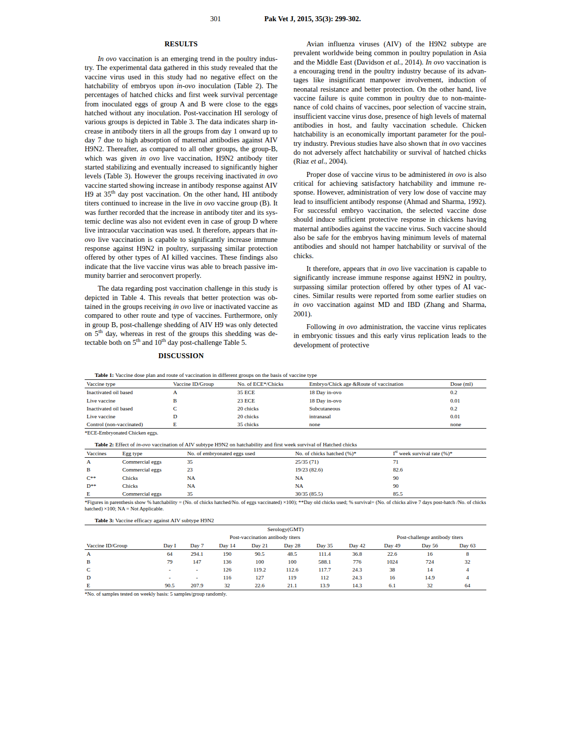301 Pak Vet J, 2015, 35(3): 299-302.
RESULTS
In ovo vaccination is an emerging trend in the poultry industry. The experimental data gathered in this study revealed that the vaccine virus used in this study had no negative effect on the hatchability of embryos upon in-ovo inoculation (Table 2). The percentages of hatched chicks and first week survival percentage from inoculated eggs of group A and B were close to the eggs hatched without any inoculation. Post-vaccination HI serology of various groups is depicted in Table 3. The data indicates sharp increase in antibody titers in all the groups from day 1 onward up to day 7 due to high absorption of maternal antibodies against AIV H9N2. Thereafter, as compared to all other groups, the group-B, which was given in ovo live vaccination, H9N2 antibody titer started stabilizing and eventually increased to significantly higher levels (Table 3). However the groups receiving inactivated in ovo vaccine started showing increase in antibody response against AIV H9 at 35th day post vaccination. On the other hand, HI antibody titers continued to increase in the live in ovo vaccine group (B). It was further recorded that the increase in antibody titer and its systemic decline was also not evident even in case of group D where live intraocular vaccination was used. It therefore, appears that in-ovo live vaccination is capable to significantly increase immune response against H9N2 in poultry, surpassing similar protection offered by other types of AI killed vaccines. These findings also indicate that the live vaccine virus was able to breach passive immunity barrier and seroconvert properly.
The data regarding post vaccination challenge in this study is depicted in Table 4. This reveals that better protection was obtained in the groups receiving in ovo live or inactivated vaccine as compared to other route and type of vaccines. Furthermore, only in group B, post-challenge shedding of AIV H9 was only detected on 5th day, whereas in rest of the groups this shedding was detectable both on 5th and 10th day post-challenge Table 5.
DISCUSSION
Avian influenza viruses (AIV) of the H9N2 subtype are prevalent worldwide being common in poultry population in Asia and the Middle East (Davidson et al., 2014). In ovo vaccination is a encouraging trend in the poultry industry because of its advantages like insignificant manpower involvement, induction of neonatal resistance and better protection. On the other hand, live vaccine failure is quite common in poultry due to non-maintenance of cold chains of vaccines, poor selection of vaccine strain, insufficient vaccine virus dose, presence of high levels of maternal antibodies in host, and faulty vaccination schedule. Chicken hatchability is an economically important parameter for the poultry industry. Previous studies have also shown that in ovo vaccines do not adversely affect hatchability or survival of hatched chicks (Riaz et al., 2004).
Proper dose of vaccine virus to be administered in ovo is also critical for achieving satisfactory hatchability and immune response. However, administration of very low dose of vaccine may lead to insufficient antibody response (Ahmad and Sharma, 1992). For successful embryo vaccination, the selected vaccine dose should induce sufficient protective response in chickens having maternal antibodies against the vaccine virus. Such vaccine should also be safe for the embryos having minimum levels of maternal antibodies and should not hamper hatchability or survival of the chicks.
It therefore, appears that in ovo live vaccination is capable to significantly increase immune response against H9N2 in poultry, surpassing similar protection offered by other types of AI vaccines. Similar results were reported from some earlier studies on in ovo vaccination against MD and IBD (Zhang and Sharma, 2001).
Following in ovo administration, the vaccine virus replicates in embryonic tissues and this early virus replication leads to the development of protective
Table 1: Vaccine dose plan and route of vaccination in different groups on the basis of vaccine type
| Vaccine type | Vaccine ID/Group | No. of ECE*/Chicks | Embryo/Chick age &Route of vaccination | Dose (ml) |
| --- | --- | --- | --- | --- |
| Inactivated oil based | A | 35 ECE | 18 Day in-ovo | 0.2 |
| Live vaccine | B | 23 ECE | 18 Day in-ovo | 0.01 |
| Inactivated oil based | C | 20 chicks | Subcutaneous | 0.2 |
| Live vaccine | D | 20 chicks | intranasal | 0.01 |
| Control (non-vaccinated) | E | 35 chicks | none | none |
*ECE-Embryonated Chicken eggs.
Table 2: Effect of in-ovo vaccination of AIV subtype H9N2 on hatchability and first week survival of Hatched chicks
| Vaccines | Egg type | No. of embryonated eggs used | No. of chicks hatched (%)* | I st week survival rate (%)* |
| --- | --- | --- | --- | --- |
| A | Commercial eggs | 35 | 25/35 (71) | 71 |
| B | Commercial eggs | 23 | 19/23 (82.6) | 82.6 |
| C** | Chicks | NA | NA | 90 |
| D** | Chicks | NA | NA | 90 |
| E | Commercial eggs | 35 | 30/35 (85.5) | 85.5 |
*Figures in parenthesis show % hatchability = (No. of chicks hatched/No. of eggs vaccinated) ×100); **Day old chicks used; % survival= (No. of chicks alive 7 days post-hatch /No. of chicks hatched) ×100; NA = Not Applicable.
Table 3: Vaccine efficacy against AIV subtype H9N2
| Serology(GMT) |
| --- |
| | Post-vaccination antibody titers | Post-challenge antibody titers |
| Vaccine ID/Group | Day I | Day 7 | Day 14 | Day 21 | Day 28 | Day 35 | Day 42 | Day 49 | Day 56 | Day 63 |
| A | 64 | 294.1 | 190 | 90.5 | 48.5 | 111.4 | 36.8 | 22.6 | 16 | 8 |
| B | 79 | 147 | 136 | 100 | 100 | 588.1 | 776 | 1024 | 724 | 32 |
| C | - | - | 126 | 119.2 | 112.6 | 117.7 | 24.3 | 38 | 14 | 4 |
| D | - | - | 116 | 127 | 119 | 112 | 24.3 | 16 | 14.9 | 4 |
| E | 90.5 | 207.9 | 32 | 22.6 | 21.1 | 13.9 | 14.3 | 6.1 | 32 | 64 |
*No. of samples tested on weekly basis: 5 samples/group randomly.